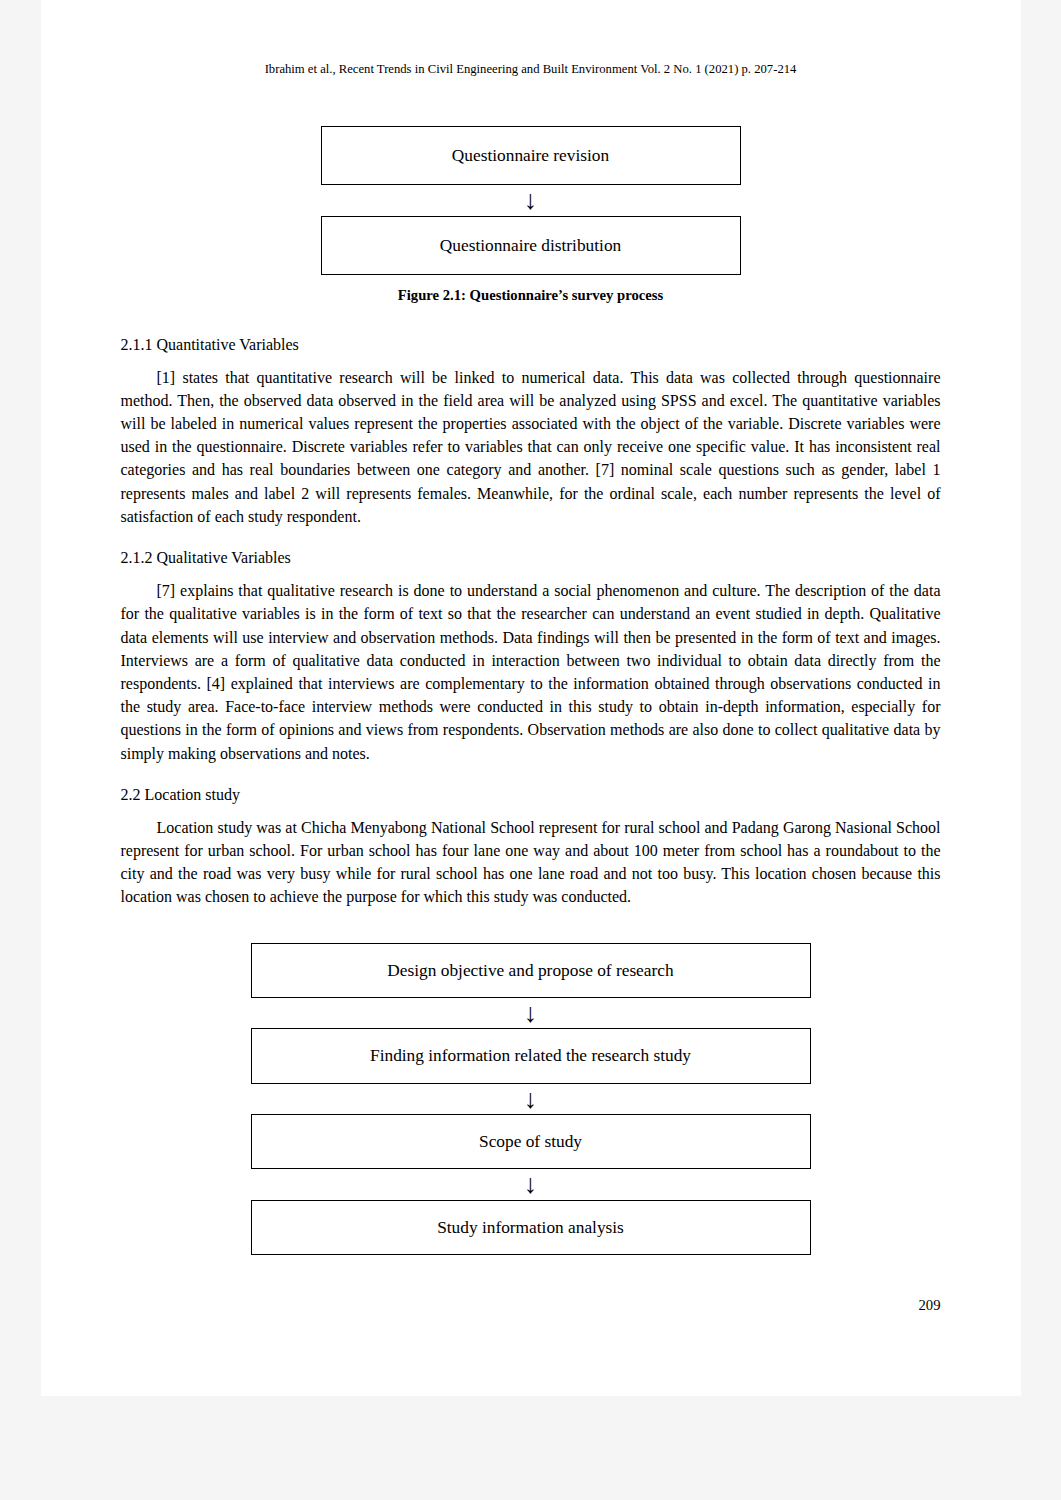Ibrahim et al., Recent Trends in Civil Engineering and Built Environment Vol. 2 No. 1 (2021) p. 207-214
Questionnaire revision
↓
Questionnaire distribution
Figure 2.1: Questionnaire’s survey process
2.1.1 Quantitative Variables
[1] states that quantitative research will be linked to numerical data. This data was collected through questionnaire method. Then, the observed data observed in the field area will be analyzed using SPSS and excel. The quantitative variables will be labeled in numerical values represent the properties associated with the object of the variable. Discrete variables were used in the questionnaire. Discrete variables refer to variables that can only receive one specific value. It has inconsistent real categories and has real boundaries between one category and another. [7] nominal scale questions such as gender, label 1 represents males and label 2 will represents females. Meanwhile, for the ordinal scale, each number represents the level of satisfaction of each study respondent.
2.1.2 Qualitative Variables
[7] explains that qualitative research is done to understand a social phenomenon and culture. The description of the data for the qualitative variables is in the form of text so that the researcher can understand an event studied in depth. Qualitative data elements will use interview and observation methods. Data findings will then be presented in the form of text and images. Interviews are a form of qualitative data conducted in interaction between two individual to obtain data directly from the respondents. [4] explained that interviews are complementary to the information obtained through observations conducted in the study area. Face-to-face interview methods were conducted in this study to obtain in-depth information, especially for questions in the form of opinions and views from respondents. Observation methods are also done to collect qualitative data by simply making observations and notes.
2.2 Location study
Location study was at Chicha Menyabong National School represent for rural school and Padang Garong Nasional School represent for urban school. For urban school has four lane one way and about 100 meter from school has a roundabout to the city and the road was very busy while for rural school has one lane road and not too busy. This location chosen because this location was chosen to achieve the purpose for which this study was conducted.
Design objective and propose of research
↓
Finding information related the research study
↓
Scope of study
↓
Study information analysis
209